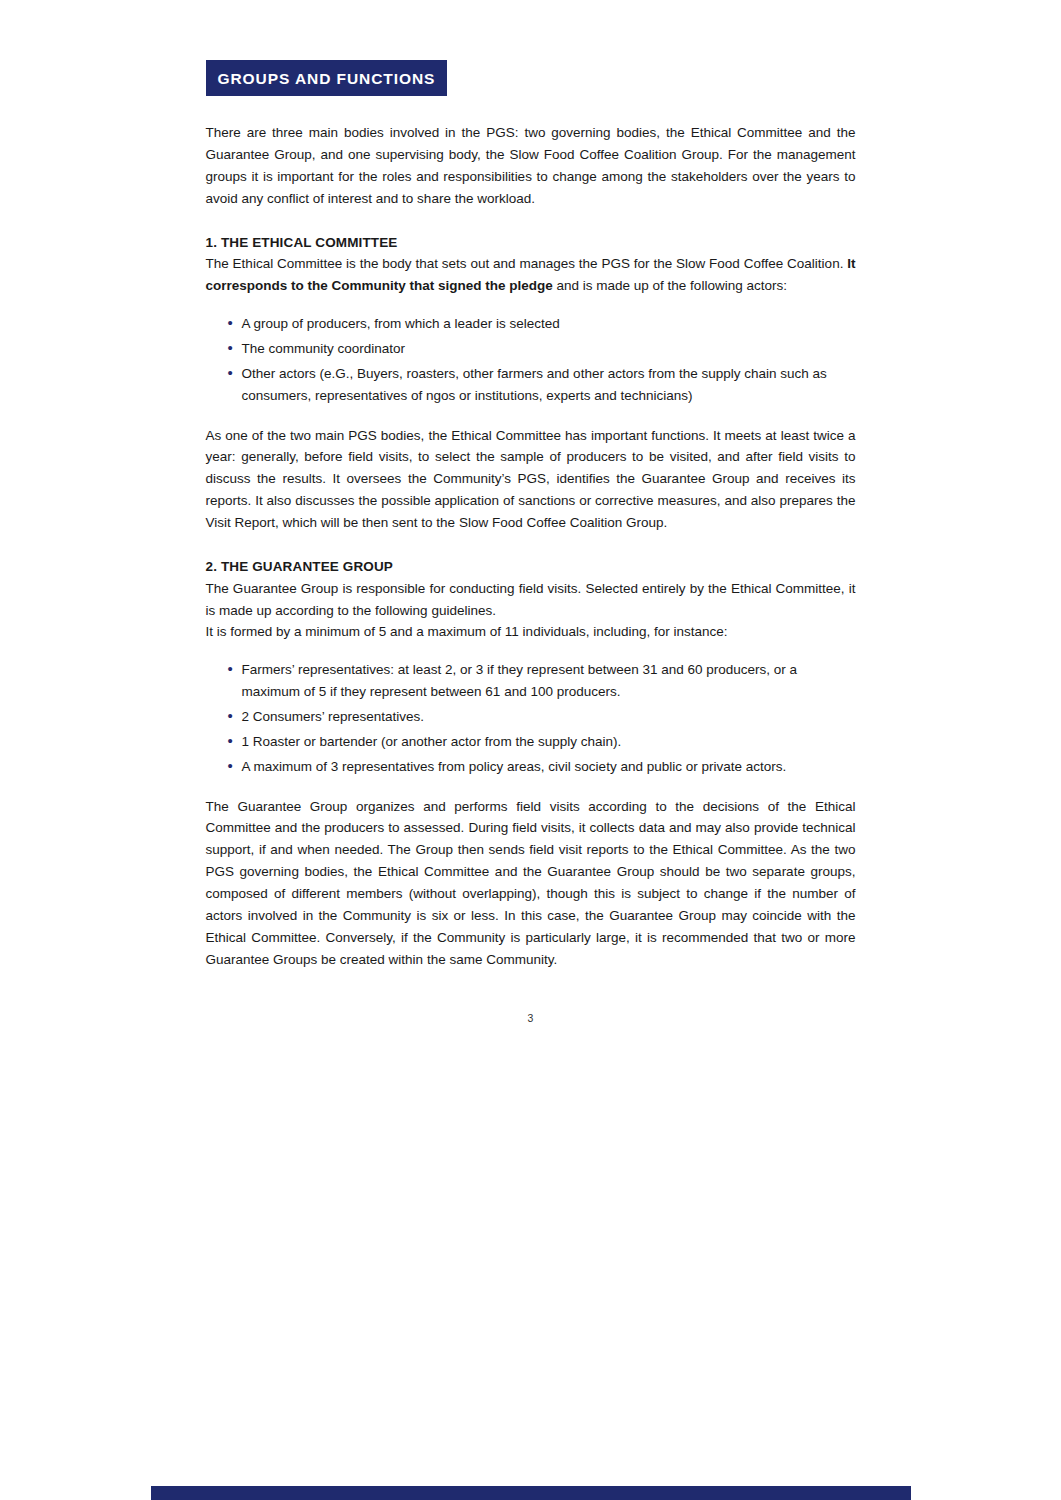Groups and functions
There are three main bodies involved in the PGS: two governing bodies, the Ethical Committee and the Guarantee Group, and one supervising body, the Slow Food Coffee Coalition Group. For the management groups it is important for the roles and responsibilities to change among the stakeholders over the years to avoid any conflict of interest and to share the workload.
1. THE ETHICAL COMMITTEE
The Ethical Committee is the body that sets out and manages the PGS for the Slow Food Coffee Coalition. It corresponds to the Community that signed the pledge and is made up of the following actors:
A group of producers, from which a leader is selected
The community coordinator
Other actors (e.G., Buyers, roasters, other farmers and other actors from the supply chain such as consumers, representatives of ngos or institutions, experts and technicians)
As one of the two main PGS bodies, the Ethical Committee has important functions. It meets at least twice a year: generally, before field visits, to select the sample of producers to be visited, and after field visits to discuss the results. It oversees the Community’s PGS, identifies the Guarantee Group and receives its reports. It also discusses the possible application of sanctions or corrective measures, and also prepares the Visit Report, which will be then sent to the Slow Food Coffee Coalition Group.
2. THE GUARANTEE GROUP
The Guarantee Group is responsible for conducting field visits. Selected entirely by the Ethical Committee, it is made up according to the following guidelines.
It is formed by a minimum of 5 and a maximum of 11 individuals, including, for instance:
Farmers’ representatives: at least 2, or 3 if they represent between 31 and 60 producers, or a maximum of 5 if they represent between 61 and 100 producers.
2 Consumers’ representatives.
1 Roaster or bartender (or another actor from the supply chain).
A maximum of 3 representatives from policy areas, civil society and public or private actors.
The Guarantee Group organizes and performs field visits according to the decisions of the Ethical Committee and the producers to assessed. During field visits, it collects data and may also provide technical support, if and when needed. The Group then sends field visit reports to the Ethical Committee. As the two PGS governing bodies, the Ethical Committee and the Guarantee Group should be two separate groups, composed of different members (without overlapping), though this is subject to change if the number of actors involved in the Community is six or less. In this case, the Guarantee Group may coincide with the Ethical Committee. Conversely, if the Community is particularly large, it is recommended that two or more Guarantee Groups be created within the same Community.
3